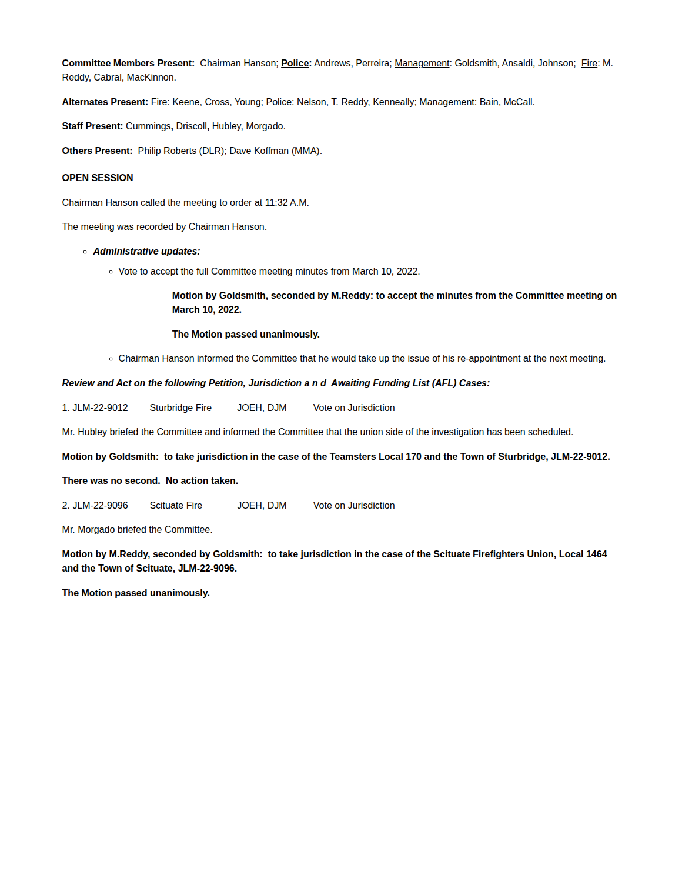Committee Members Present: Chairman Hanson; Police: Andrews, Perreira; Management: Goldsmith, Ansaldi, Johnson; Fire: M. Reddy, Cabral, MacKinnon.
Alternates Present: Fire: Keene, Cross, Young; Police: Nelson, T. Reddy, Kenneally; Management: Bain, McCall.
Staff Present: Cummings, Driscoll, Hubley, Morgado.
Others Present: Philip Roberts (DLR); Dave Koffman (MMA).
OPEN SESSION
Chairman Hanson called the meeting to order at 11:32 A.M.
The meeting was recorded by Chairman Hanson.
Administrative updates:
Vote to accept the full Committee meeting minutes from March 10, 2022.
Motion by Goldsmith, seconded by M.Reddy: to accept the minutes from the Committee meeting on March 10, 2022.
The Motion passed unanimously.
Chairman Hanson informed the Committee that he would take up the issue of his re-appointment at the next meeting.
Review and Act on the following Petition, Jurisdiction a n d Awaiting Funding List (AFL) Cases:
1. JLM-22-9012 Sturbridge Fire JOEH, DJMVote on Jurisdiction
Mr. Hubley briefed the Committee and informed the Committee that the union side of the investigation has been scheduled.
Motion by Goldsmith: to take jurisdiction in the case of the Teamsters Local 170 and the Town of Sturbridge, JLM-22-9012.
There was no second. No action taken.
2. JLM-22-9096 Scituate Fire JOEH, DJMVote on Jurisdiction
Mr. Morgado briefed the Committee.
Motion by M.Reddy, seconded by Goldsmith: to take jurisdiction in the case of the Scituate Firefighters Union, Local 1464 and the Town of Scituate, JLM-22-9096.
The Motion passed unanimously.